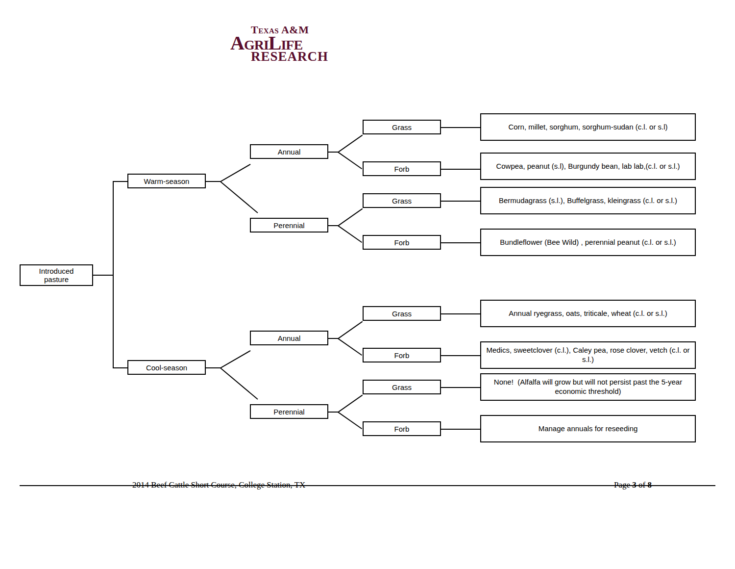Texas A&M
AgriLife
RESEARCH
Introduced
pasture
Warm-season
Cool-season
Annual
Perennial
Grass
Forb
Corn, millet, sorghum, sorghum-sudan (c.l. or s.l)
Cowpea, peanut (s.l), Burgundy bean, lab lab,(c.l. or s.l.)
Grass
Forb
Bermudagrass (s.l.), Buffelgrass, kleingrass (c.l. or s.l.)
Bundleflower (Bee Wild) , perennial peanut (c.l. or s.l.)
Annual
Perennial
Grass
Forb
Annual ryegrass, oats, triticale, wheat (c.l. or s.l.)
Medics, sweetclover (c.l.), Caley pea, rose clover, vetch (c.l. or s.l.)
Grass
Forb
None! (Alfalfa will grow but will not persist past the 5-year economic threshold)
Manage annuals for reseeding
2014 Beef Cattle Short Course, College Station, TX Page 3 of 8